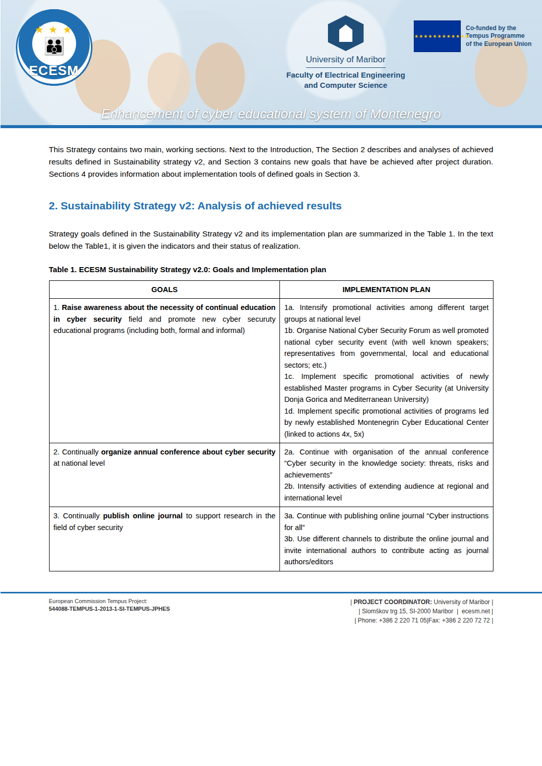★ ★ ★
👪
ECESM
University of Maribor
Faculty of Electrical Engineering
and Computer Science
Co-funded by the
Tempus Programme
of the European Union
Enhancement of cyber educational system of Montenegro
This Strategy contains two main, working sections. Next to the Introduction, The Section 2 describes and analyses of achieved results defined in Sustainability strategy v2, and Section 3 contains new goals that have be achieved after project duration. Sections 4 provides information about implementation tools of defined goals in Section 3.
2. Sustainability Strategy v2: Analysis of achieved results
Strategy goals defined in the Sustainability Strategy v2 and its implementation plan are summarized in the Table 1. In the text below the Table1, it is given the indicators and their status of realization.
Table 1. ECESM Sustainability Strategy v2.0: Goals and Implementation plan
| GOALS | IMPLEMENTATION PLAN |
| --- | --- |
| 1. Raise awareness about the necessity of continual education in cyber security field and promote new cyber securuty educational programs (including both, formal and informal) | 1a. Intensify promotional activities among different target groups at national level 1b. Organise National Cyber Security Forum as well promoted national cyber security event (with well known speakers; representatives from governmental, local and educational sectors; etc.) 1c. Implement specific promotional activities of newly established Master programs in Cyber Security (at University Donja Gorica and Mediterranean University) 1d. Implement specific promotional activities of programs led by newly established Montenegrin Cyber Educational Center (linked to actions 4x, 5x) |
| 2. Continually organize annual conference about cyber security at national level | 2a. Continue with organisation of the annual conference “Cyber security in the knowledge society: threats, risks and achievements” 2b. Intensify activities of extending audience at regional and international level |
| 3. Continually publish online journal to support research in the field of cyber security | 3a. Continue with publishing online journal “Cyber instructions for all” 3b. Use different channels to distribute the online journal and invite international authors to contribute acting as journal authors/editors |
European Commission Tempus Project:
544088-TEMPUS-1-2013-1-SI-TEMPUS-JPHES
| PROJECT COORDINATOR: University of Maribor |
| Slomškov trg 15, SI-2000 Maribor | ecesm.net |
| Phone: +386 2 220 71 05|Fax: +386 2 220 72 72 |